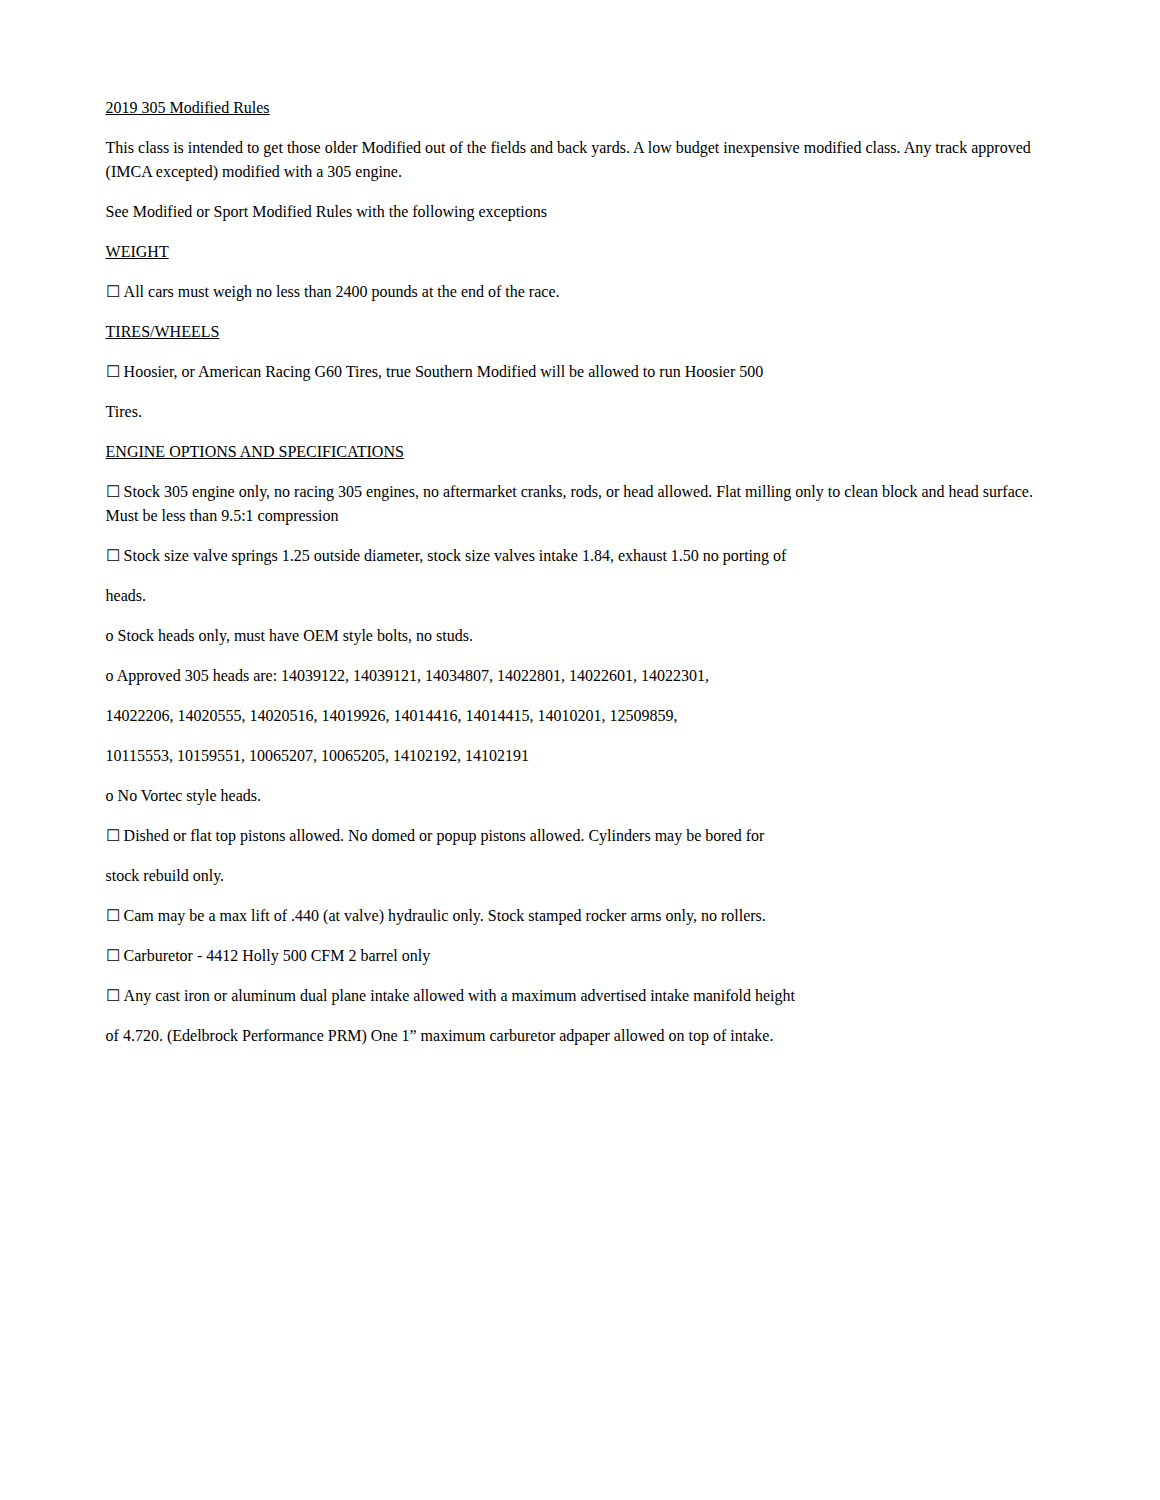2019 305 Modified Rules
This class is intended to get those older Modified out of the fields and back yards. A low budget inexpensive modified class. Any track approved (IMCA excepted) modified with a 305 engine.
See Modified or Sport Modified Rules with the following exceptions
WEIGHT
All cars must weigh no less than 2400 pounds at the end of the race.
TIRES/WHEELS
Hoosier, or American Racing G60 Tires, true Southern Modified will be allowed to run Hoosier 500
Tires.
ENGINE OPTIONS AND SPECIFICATIONS
Stock 305 engine only, no racing 305 engines, no aftermarket cranks, rods, or head allowed. Flat milling only to clean block and head surface. Must be less than 9.5:1 compression
Stock size valve springs 1.25 outside diameter, stock size valves intake 1.84, exhaust 1.50 no porting of
heads.
o Stock heads only, must have OEM style bolts, no studs.
o Approved 305 heads are: 14039122, 14039121, 14034807, 14022801, 14022601, 14022301,
14022206, 14020555, 14020516, 14019926, 14014416, 14014415, 14010201, 12509859,
10115553, 10159551, 10065207, 10065205, 14102192, 14102191
o No Vortec style heads.
Dished or flat top pistons allowed. No domed or popup pistons allowed. Cylinders may be bored for
stock rebuild only.
Cam may be a max lift of .440 (at valve) hydraulic only. Stock stamped rocker arms only, no rollers.
Carburetor - 4412 Holly 500 CFM 2 barrel only
Any cast iron or aluminum dual plane intake allowed with a maximum advertised intake manifold height
of 4.720. (Edelbrock Performance PRM) One 1” maximum carburetor adpaper allowed on top of intake.